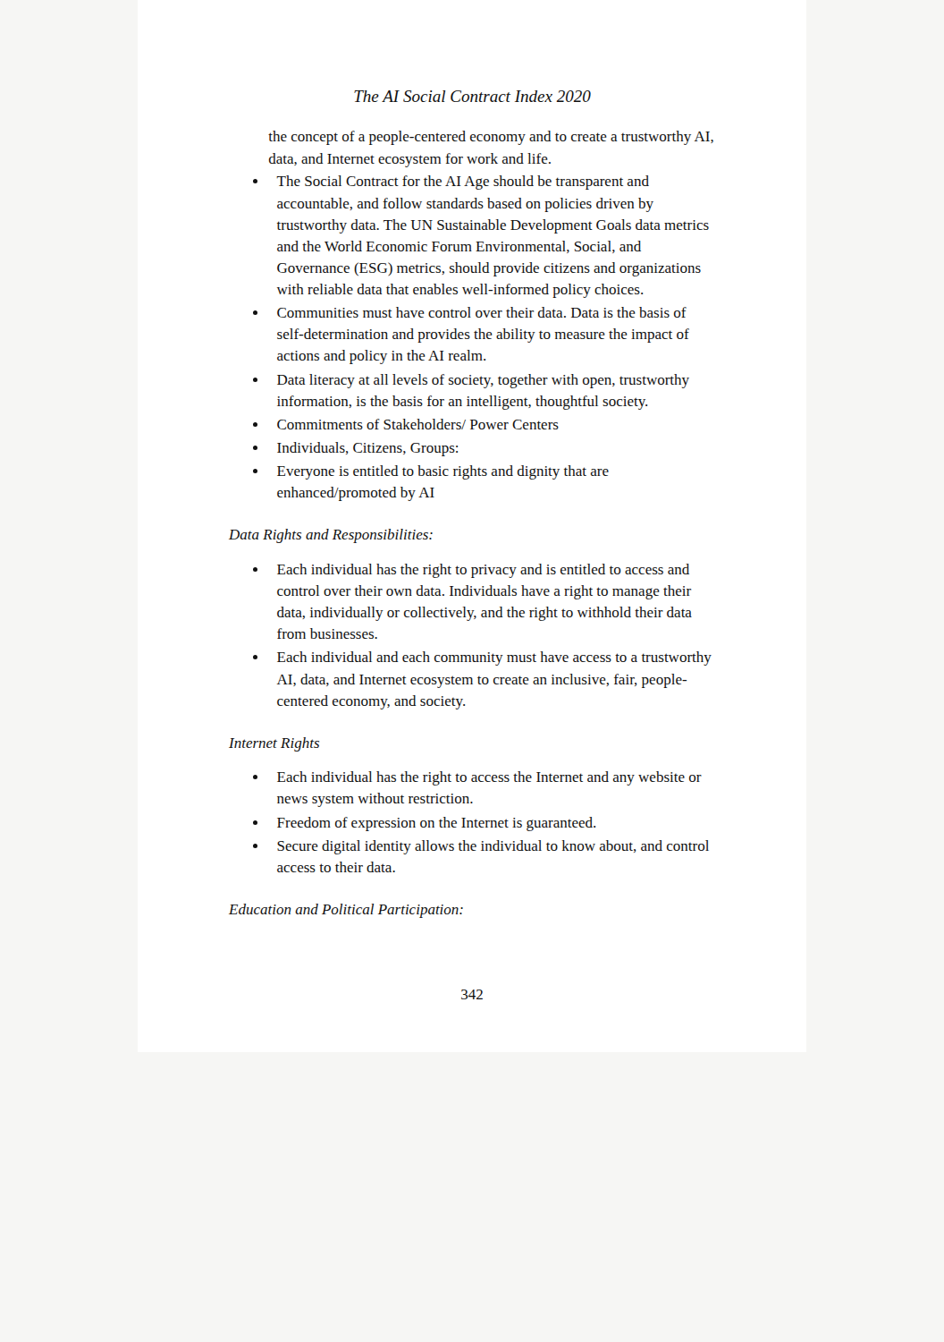The AI Social Contract Index 2020
the concept of a people-centered economy and to create a trustworthy AI, data, and Internet ecosystem for work and life.
The Social Contract for the AI Age should be transparent and accountable, and follow standards based on policies driven by trustworthy data. The UN Sustainable Development Goals data metrics and the World Economic Forum Environmental, Social, and Governance (ESG) metrics, should provide citizens and organizations with reliable data that enables well-informed policy choices.
Communities must have control over their data. Data is the basis of self-determination and provides the ability to measure the impact of actions and policy in the AI realm.
Data literacy at all levels of society, together with open, trustworthy information, is the basis for an intelligent, thoughtful society.
Commitments of Stakeholders/ Power Centers
Individuals, Citizens, Groups:
Everyone is entitled to basic rights and dignity that are enhanced/promoted by AI
Data Rights and Responsibilities:
Each individual has the right to privacy and is entitled to access and control over their own data. Individuals have a right to manage their data, individually or collectively, and the right to withhold their data from businesses.
Each individual and each community must have access to a trustworthy AI, data, and Internet ecosystem to create an inclusive, fair, people-centered economy, and society.
Internet Rights
Each individual has the right to access the Internet and any website or news system without restriction.
Freedom of expression on the Internet is guaranteed.
Secure digital identity allows the individual to know about, and control access to their data.
Education and Political Participation:
342